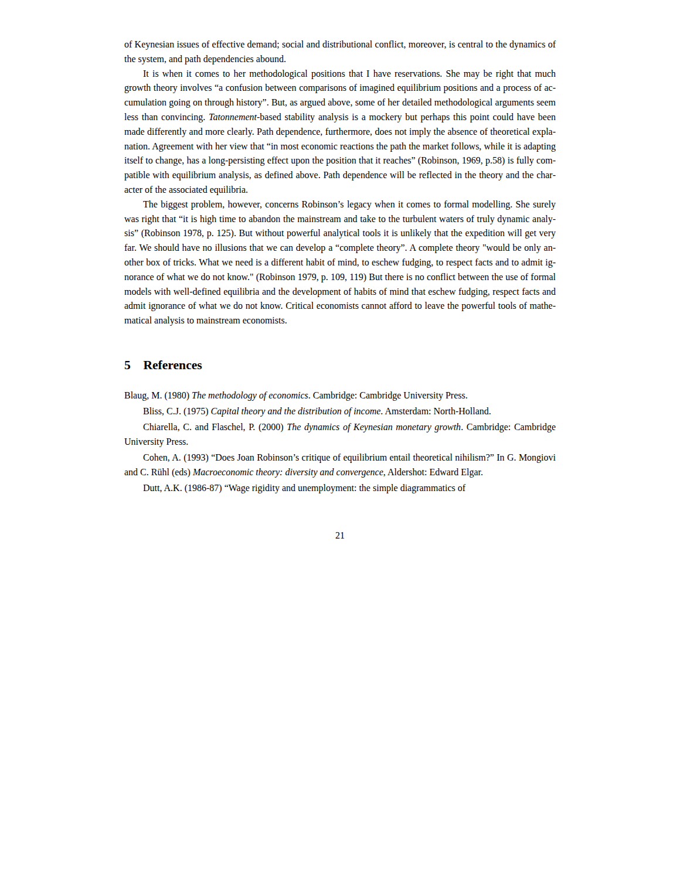of Keynesian issues of effective demand; social and distributional conflict, moreover, is central to the dynamics of the system, and path dependencies abound.
It is when it comes to her methodological positions that I have reservations. She may be right that much growth theory involves “a confusion between comparisons of imagined equilibrium positions and a process of accumulation going on through history”. But, as argued above, some of her detailed methodological arguments seem less than convincing. Tatonnement-based stability analysis is a mockery but perhaps this point could have been made differently and more clearly. Path dependence, furthermore, does not imply the absence of theoretical explanation. Agreement with her view that “in most economic reactions the path the market follows, while it is adapting itself to change, has a long-persisting effect upon the position that it reaches” (Robinson, 1969, p.58) is fully compatible with equilibrium analysis, as defined above. Path dependence will be reflected in the theory and the character of the associated equilibria.
The biggest problem, however, concerns Robinson’s legacy when it comes to formal modelling. She surely was right that “it is high time to abandon the mainstream and take to the turbulent waters of truly dynamic analysis” (Robinson 1978, p. 125). But without powerful analytical tools it is unlikely that the expedition will get very far. We should have no illusions that we can develop a “complete theory”. A complete theory "would be only another box of tricks. What we need is a different habit of mind, to eschew fudging, to respect facts and to admit ignorance of what we do not know." (Robinson 1979, p. 109, 119) But there is no conflict between the use of formal models with well-defined equilibria and the development of habits of mind that eschew fudging, respect facts and admit ignorance of what we do not know. Critical economists cannot afford to leave the powerful tools of mathematical analysis to mainstream economists.
5 References
Blaug, M. (1980) The methodology of economics. Cambridge: Cambridge University Press.
Bliss, C.J. (1975) Capital theory and the distribution of income. Amsterdam: North-Holland.
Chiarella, C. and Flaschel, P. (2000) The dynamics of Keynesian monetary growth. Cambridge: Cambridge University Press.
Cohen, A. (1993) “Does Joan Robinson’s critique of equilibrium entail theoretical nihilism?” In G. Mongiovi and C. Rühl (eds) Macroeconomic theory: diversity and convergence, Aldershot: Edward Elgar.
Dutt, A.K. (1986-87) “Wage rigidity and unemployment: the simple diagrammatics of
21